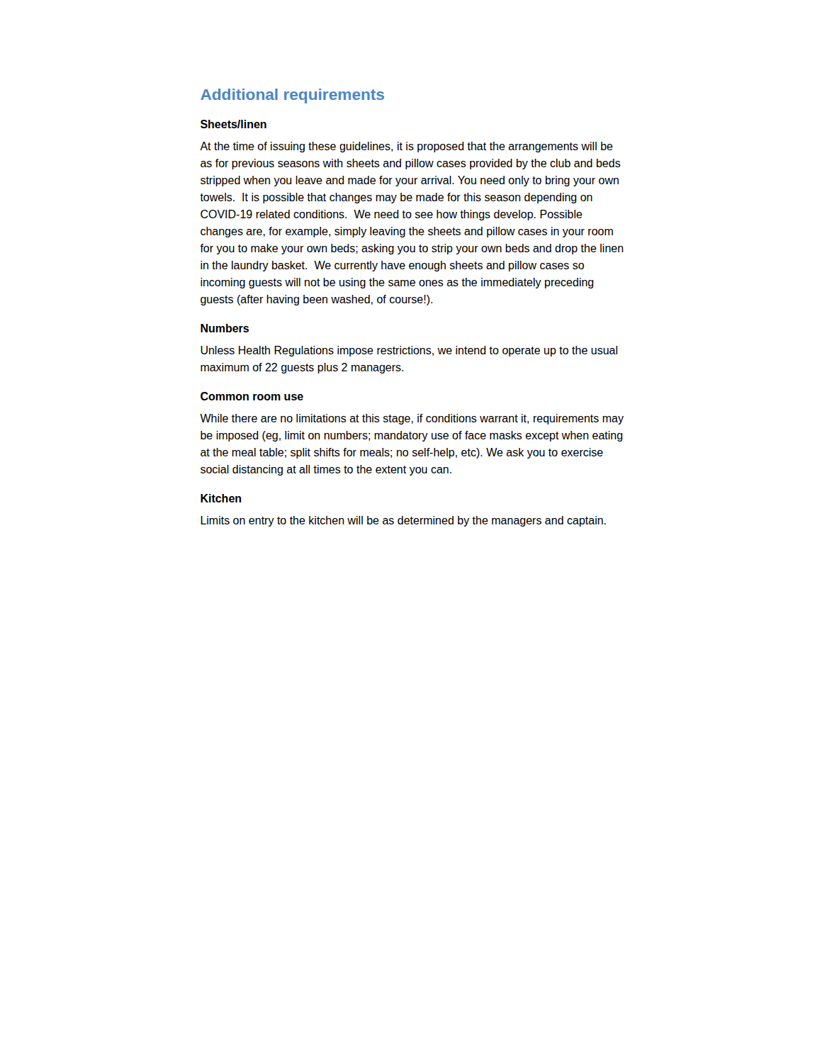Additional requirements
Sheets/linen
At the time of issuing these guidelines, it is proposed that the arrangements will be as for previous seasons with sheets and pillow cases provided by the club and beds stripped when you leave and made for your arrival. You need only to bring your own towels. It is possible that changes may be made for this season depending on COVID-19 related conditions. We need to see how things develop. Possible changes are, for example, simply leaving the sheets and pillow cases in your room for you to make your own beds; asking you to strip your own beds and drop the linen in the laundry basket. We currently have enough sheets and pillow cases so incoming guests will not be using the same ones as the immediately preceding guests (after having been washed, of course!).
Numbers
Unless Health Regulations impose restrictions, we intend to operate up to the usual maximum of 22 guests plus 2 managers.
Common room use
While there are no limitations at this stage, if conditions warrant it, requirements may be imposed (eg, limit on numbers; mandatory use of face masks except when eating at the meal table; split shifts for meals; no self-help, etc). We ask you to exercise social distancing at all times to the extent you can.
Kitchen
Limits on entry to the kitchen will be as determined by the managers and captain.